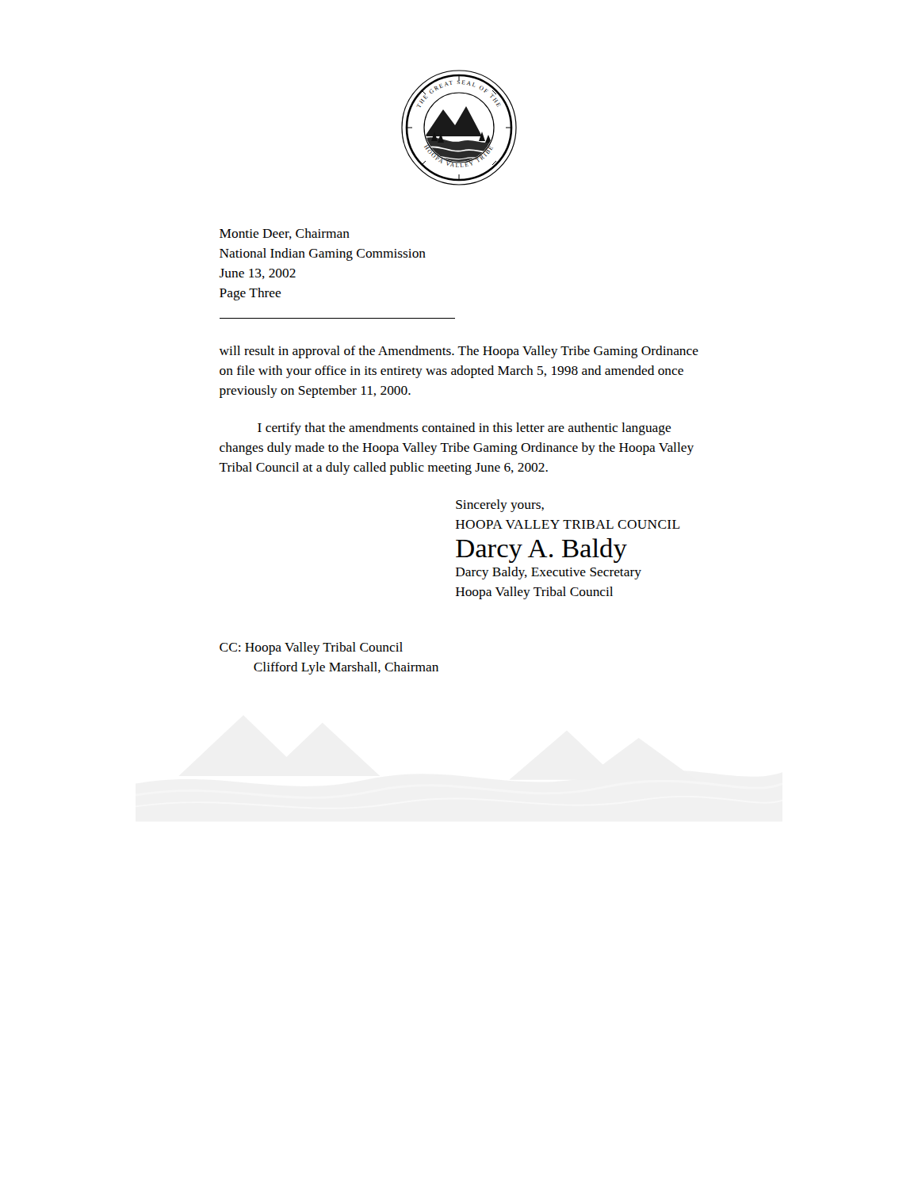THE GREAT SEAL OF THE HOOPA VALLEY TRIBE
Montie Deer, Chairman
National Indian Gaming Commission
June 13, 2002
Page Three
will result in approval of the Amendments. The Hoopa Valley Tribe Gaming Ordinance on file with your office in its entirety was adopted March 5, 1998 and amended once previously on September 11, 2000.
I certify that the amendments contained in this letter are authentic language changes duly made to the Hoopa Valley Tribe Gaming Ordinance by the Hoopa Valley Tribal Council at a duly called public meeting June 6, 2002.
Sincerely yours,
HOOPA VALLEY TRIBAL COUNCIL
Darcy A. Baldy
Darcy Baldy, Executive Secretary
Hoopa Valley Tribal Council
CC: Hoopa Valley Tribal Council
Clifford Lyle Marshall, Chairman